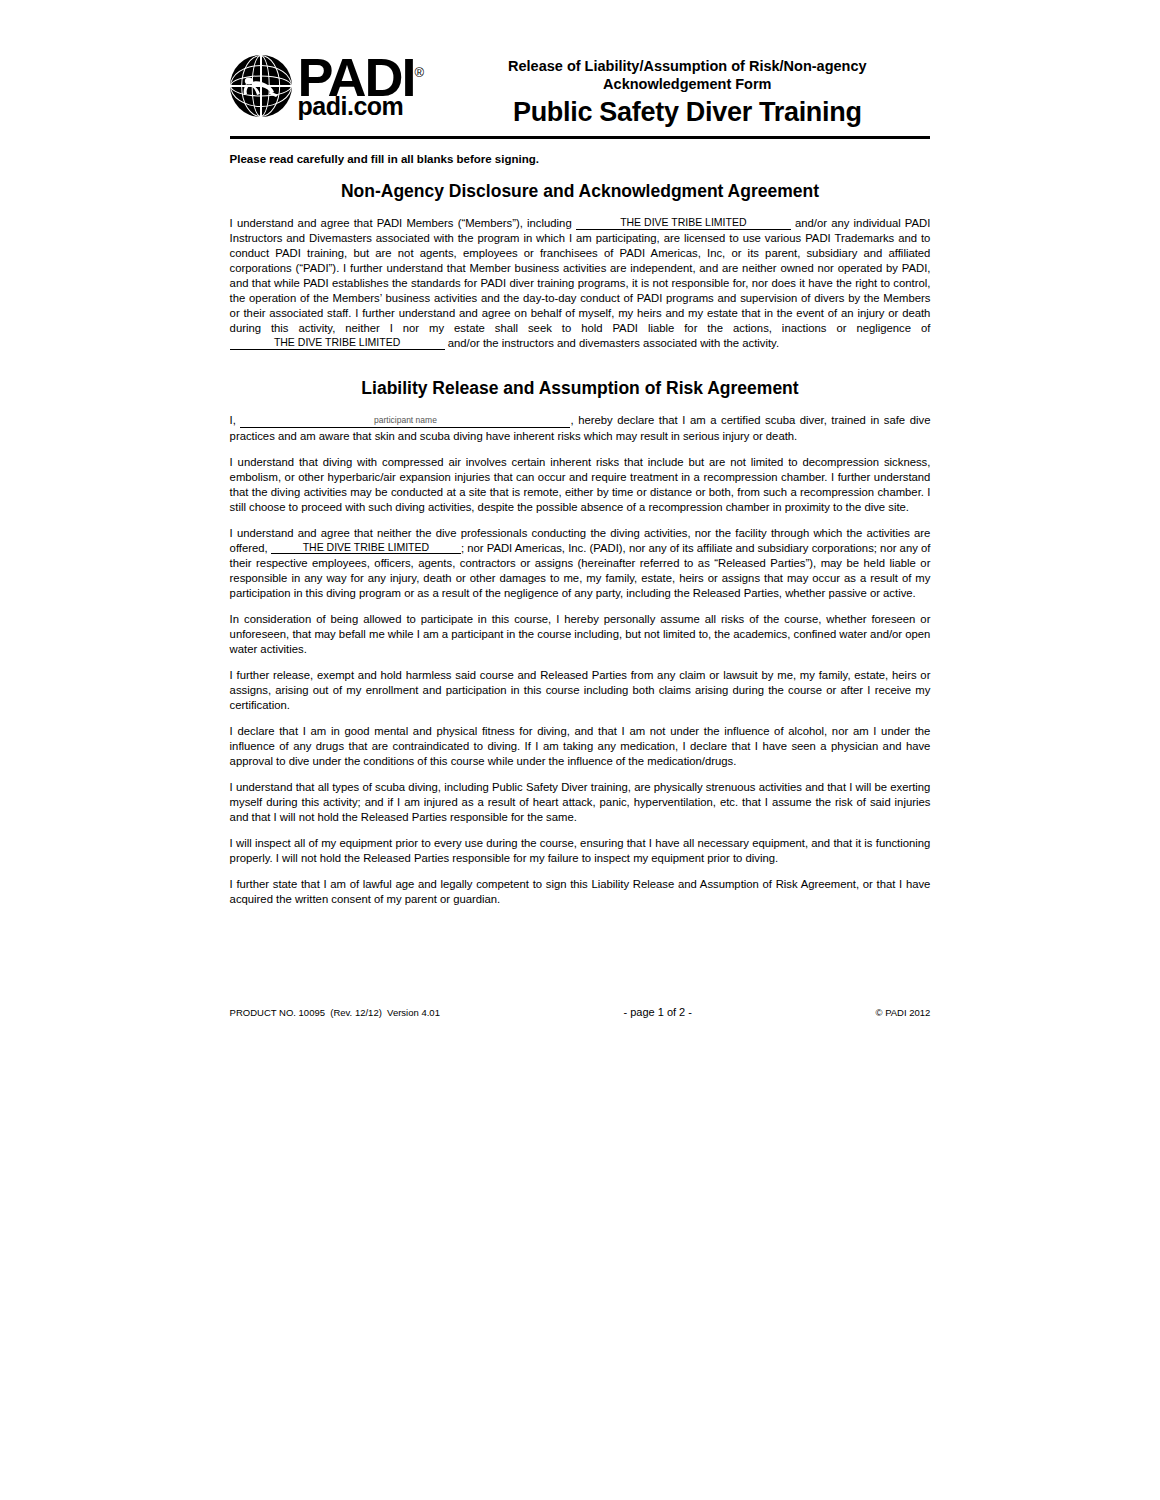PADI®
padi.com
Release of Liability/Assumption of Risk/Non-agency
Acknowledgement Form
Public Safety Diver Training
Please read carefully and fill in all blanks before signing.
Non-Agency Disclosure and Acknowledgment Agreement
I understand and agree that PADI Members (“Members”), including THE DIVE TRIBE LIMITED and/or any individual PADI Instructors and Divemasters associated with the program in which I am participating, are licensed to use various PADI Trademarks and to conduct PADI training, but are not agents, employees or franchisees of PADI Americas, Inc, or its parent, subsidiary and affiliated corporations (“PADI”). I further understand that Member business activities are independent, and are neither owned nor operated by PADI, and that while PADI establishes the standards for PADI diver training programs, it is not responsible for, nor does it have the right to control, the operation of the Members’ business activities and the day-to-day conduct of PADI programs and supervision of divers by the Members or their associated staff. I further understand and agree on behalf of myself, my heirs and my estate that in the event of an injury or death during this activity, neither I nor my estate shall seek to hold PADI liable for the actions, inactions or negligence of THE DIVE TRIBE LIMITED and/or the instructors and divemasters associated with the activity.
Liability Release and Assumption of Risk Agreement
I, participant name, hereby declare that I am a certified scuba diver, trained in safe dive practices and am aware that skin and scuba diving have inherent risks which may result in serious injury or death.
I understand that diving with compressed air involves certain inherent risks that include but are not limited to decompression sickness, embolism, or other hyperbaric/air expansion injuries that can occur and require treatment in a recompression chamber. I further understand that the diving activities may be conducted at a site that is remote, either by time or distance or both, from such a recompression chamber. I still choose to proceed with such diving activities, despite the possible absence of a recompression chamber in proximity to the dive site.
I understand and agree that neither the dive professionals conducting the diving activities, nor the facility through which the activities are offered, THE DIVE TRIBE LIMITED; nor PADI Americas, Inc. (PADI), nor any of its affiliate and subsidiary corporations; nor any of their respective employees, officers, agents, contractors or assigns (hereinafter referred to as “Released Parties”), may be held liable or responsible in any way for any injury, death or other damages to me, my family, estate, heirs or assigns that may occur as a result of my participation in this diving program or as a result of the negligence of any party, including the Released Parties, whether passive or active.
In consideration of being allowed to participate in this course, I hereby personally assume all risks of the course, whether foreseen or unforeseen, that may befall me while I am a participant in the course including, but not limited to, the academics, confined water and/or open water activities.
I further release, exempt and hold harmless said course and Released Parties from any claim or lawsuit by me, my family, estate, heirs or assigns, arising out of my enrollment and participation in this course including both claims arising during the course or after I receive my certification.
I declare that I am in good mental and physical fitness for diving, and that I am not under the influence of alcohol, nor am I under the influence of any drugs that are contraindicated to diving. If I am taking any medication, I declare that I have seen a physician and have approval to dive under the conditions of this course while under the influence of the medication/drugs.
I understand that all types of scuba diving, including Public Safety Diver training, are physically strenuous activities and that I will be exerting myself during this activity; and if I am injured as a result of heart attack, panic, hyperventilation, etc. that I assume the risk of said injuries and that I will not hold the Released Parties responsible for the same.
I will inspect all of my equipment prior to every use during the course, ensuring that I have all necessary equipment, and that it is functioning properly. I will not hold the Released Parties responsible for my failure to inspect my equipment prior to diving.
I further state that I am of lawful age and legally competent to sign this Liability Release and Assumption of Risk Agreement, or that I have acquired the written consent of my parent or guardian.
PRODUCT NO. 10095 (Rev. 12/12) Version 4.01
- page 1 of 2 -
© PADI 2012